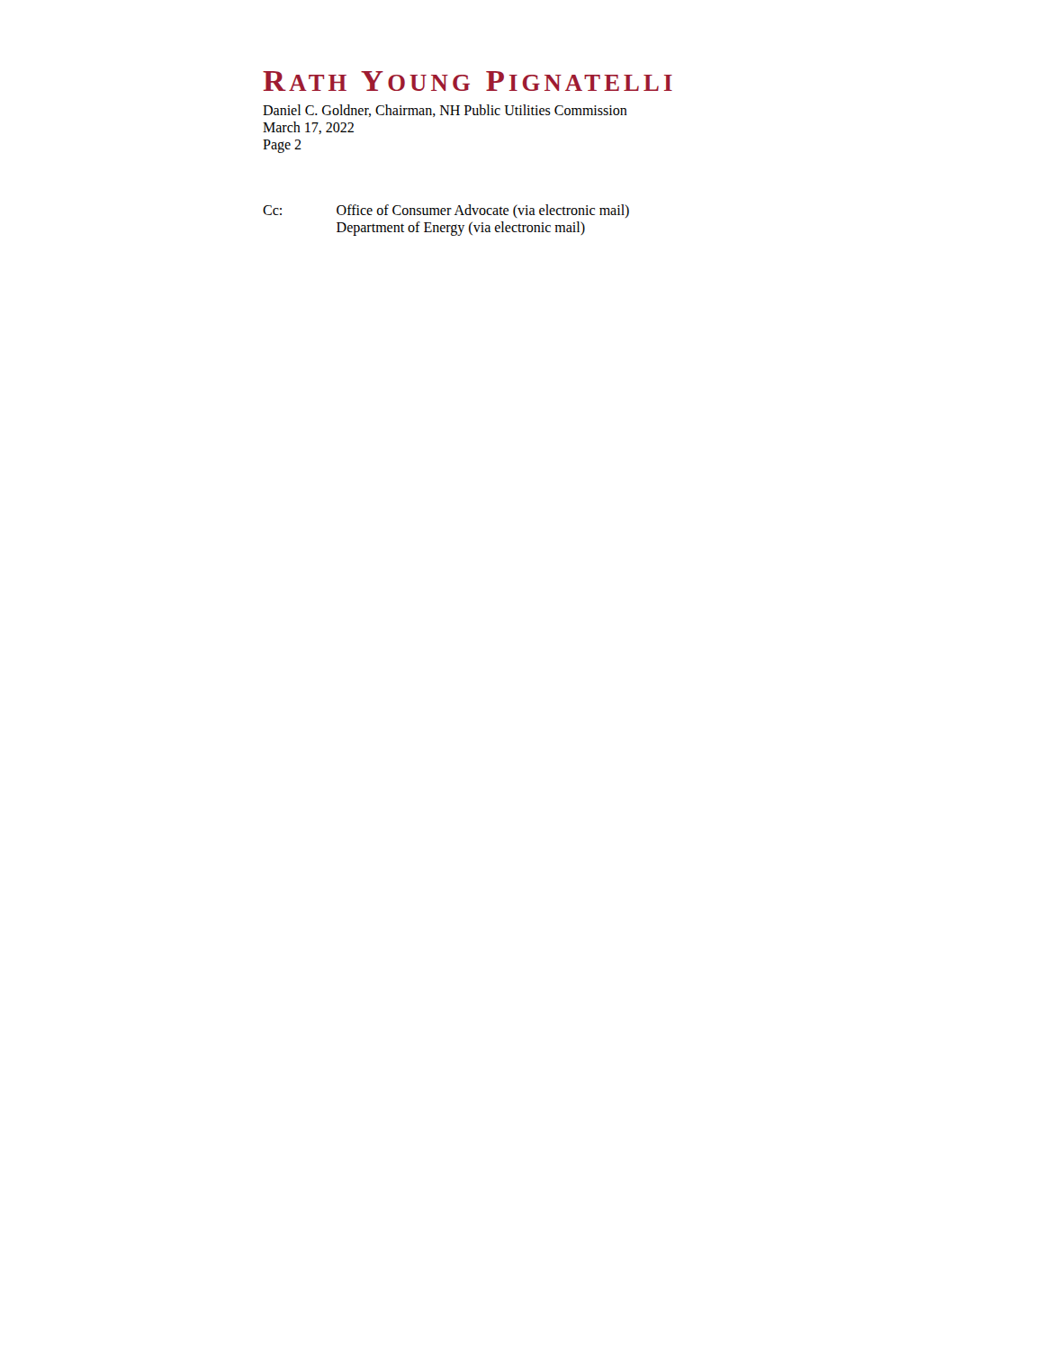RATH YOUNG PIGNATELLI
Daniel C. Goldner, Chairman, NH Public Utilities Commission
March 17, 2022
Page 2
Cc:
Office of Consumer Advocate (via electronic mail)
Department of Energy (via electronic mail)